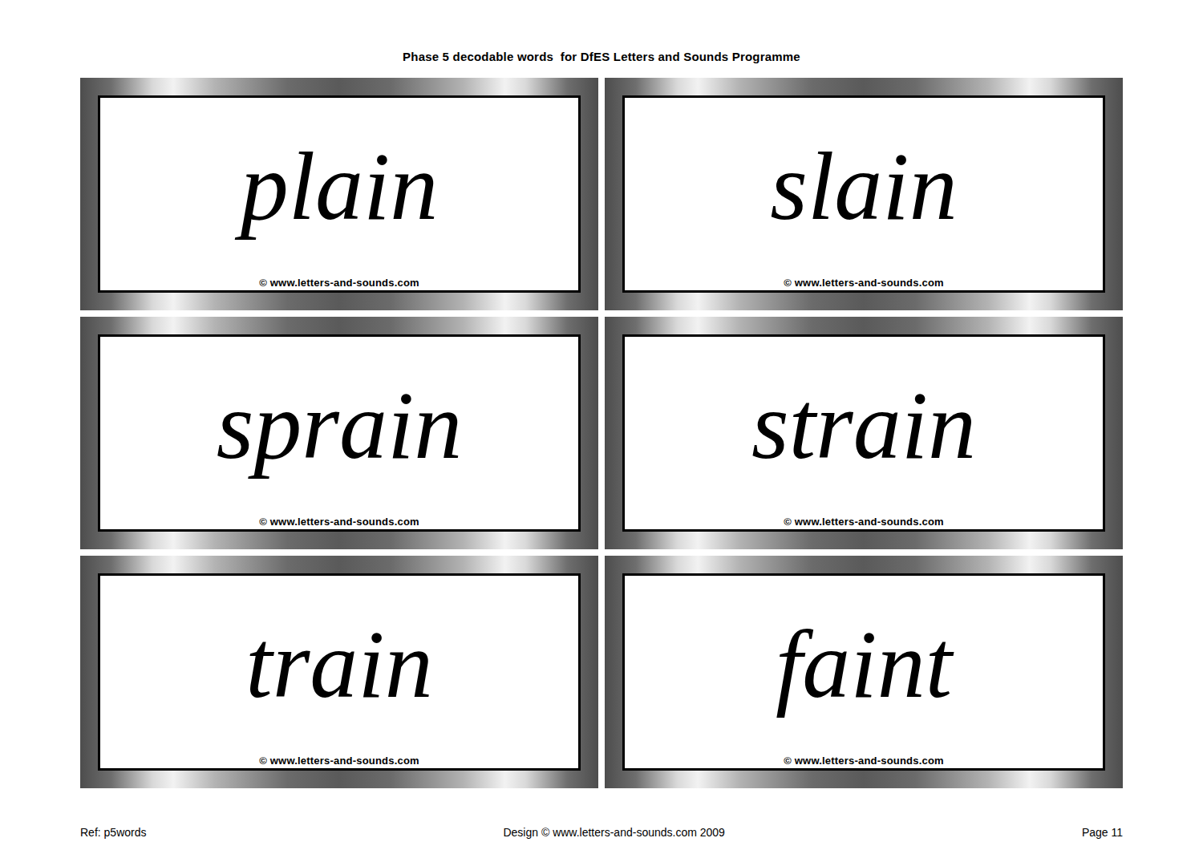Phase 5 decodable words for DfES Letters and Sounds Programme
| plain © www.letters-and-sounds.com | slain © www.letters-and-sounds.com |
| sprain © www.letters-and-sounds.com | strain © www.letters-and-sounds.com |
| train © www.letters-and-sounds.com | faint © www.letters-and-sounds.com |
Ref: p5words Page 11
Design © www.letters-and-sounds.com 2009